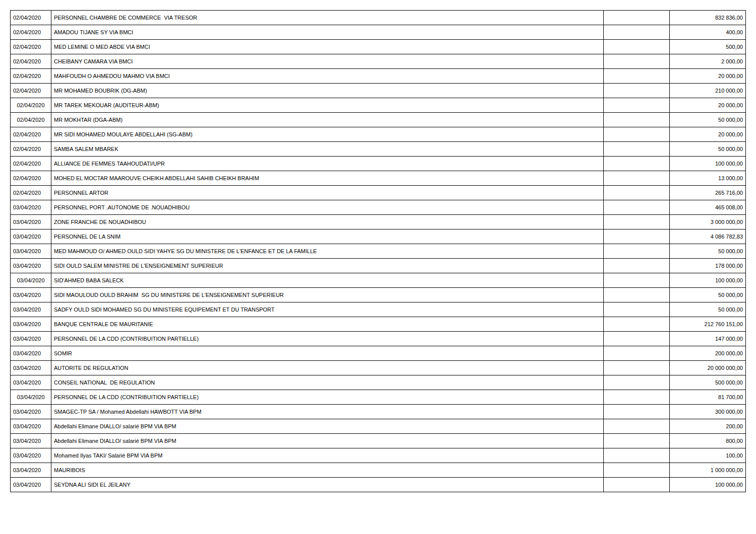| 02/04/2020 | PERSONNEL CHAMBRE DE COMMERCE VIA TRESOR | | 832 836,00 |
| 02/04/2020 | AMADOU TIJANE SY VIA BMCI | | 400,00 |
| 02/04/2020 | MED LEMINE O MED ABDE VIA BMCI | | 500,00 |
| 02/04/2020 | CHEIBANY CAMARA VIA BMCI | | 2 000,00 |
| 02/04/2020 | MAHFOUDH O AHMEDOU MAHMO VIA BMCI | | 20 000,00 |
| 02/04/2020 | MR MOHAMED BOUBRIK (DG-ABM) | | 210 000,00 |
| 02/04/2020 | MR TAREK MEKOUAR (AUDITEUR-ABM) | | 20 000,00 |
| 02/04/2020 | MR MOKHTAR (DGA-ABM) | | 50 000,00 |
| 02/04/2020 | MR SIDI MOHAMED MOULAYE ABDELLAHI (SG-ABM) | | 20 000,00 |
| 02/04/2020 | SAMBA SALEM MBAREK | | 50 000,00 |
| 02/04/2020 | ALLIANCE DE FEMMES TAAHOUDATI/UPR | | 100 000,00 |
| 02/04/2020 | MOHED EL MOCTAR MAAROUVE CHEIKH ABDELLAHI SAHIB CHEIKH BRAHIM | | 13 000,00 |
| 02/04/2020 | PERSONNEL ARTOR | | 265 716,00 |
| 03/04/2020 | PERSONNEL PORT .AUTONOME DE .NOUADHIBOU | | 465 008,00 |
| 03/04/2020 | ZONE FRANCHE DE NOUADHIBOU | | 3 000 000,00 |
| 03/04/2020 | PERSONNEL DE LA SNIM | | 4 086 782,83 |
| 03/04/2020 | MED MAHMOUD O/ AHMED OULD SIDI YAHYE SG DU MINISTERE DE L'ENFANCE ET DE LA FAMILLE | | 50 000,00 |
| 03/04/2020 | SIDI OULD SALEM MINISTRE DE L'ENSEIGNEMENT SUPERIEUR | | 178 000,00 |
| 03/04/2020 | SID'AHMED BABA SALECK | | 100 000,00 |
| 03/04/2020 | SIDI MAOULOUD OULD BRAHIM SG DU MINISTERE DE L'ENSEIGNEMENT SUPERIEUR | | 50 000,00 |
| 03/04/2020 | SADFY OULD SIDI MOHAMED SG DU MINISTERE EQUIPEMENT ET DU TRANSPORT | | 50 000,00 |
| 03/04/2020 | BANQUE CENTRALE DE MAURITANIE | | 212 760 151,00 |
| 03/04/2020 | PERSONNEL DE LA CDD (CONTRIBUITION PARTIELLE) | | 147 000,00 |
| 03/04/2020 | SOMIR | | 200 000,00 |
| 03/04/2020 | AUTORITE DE REGULATION | | 20 000 000,00 |
| 03/04/2020 | CONSEIL NATIONAL DE REGULATION | | 500 000,00 |
| 03/04/2020 | PERSONNEL DE LA CDD (CONTRIBUITION PARTIELLE) | | 81 700,00 |
| 03/04/2020 | SMAGEC-TP SA / Mohamed Abdellahi HAWBOTT VIA BPM | | 300 000,00 |
| 03/04/2020 | Abdellahi Elimane DIALLO/ salarié BPM VIA BPM | | 200,00 |
| 03/04/2020 | Abdellahi Elimane DIALLO/ salarié BPM VIA BPM | | 800,00 |
| 03/04/2020 | Mohamed Ilyas TAKI/ Salarié BPM VIA BPM | | 100,00 |
| 03/04/2020 | MAURIBOIS | | 1 000 000,00 |
| 03/04/2020 | SEYDNA ALI SIDI EL JEILANY | | 100 000,00 |